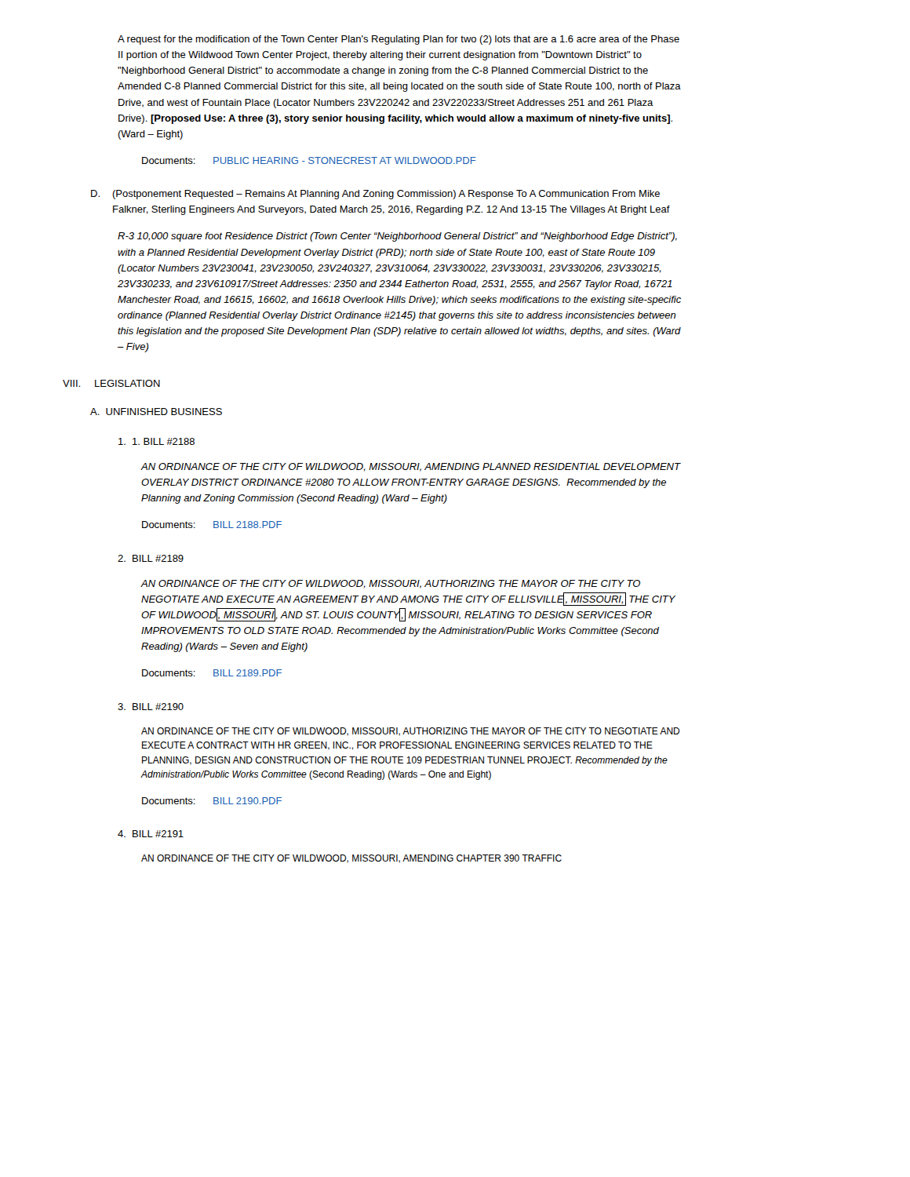A request for the modification of the Town Center Plan's Regulating Plan for two (2) lots that are a 1.6 acre area of the Phase II portion of the Wildwood Town Center Project, thereby altering their current designation from "Downtown District" to "Neighborhood General District" to accommodate a change in zoning from the C-8 Planned Commercial District to the Amended C-8 Planned Commercial District for this site, all being located on the south side of State Route 100, north of Plaza Drive, and west of Fountain Place (Locator Numbers 23V220242 and 23V220233/Street Addresses 251 and 261 Plaza Drive). [Proposed Use: A three (3), story senior housing facility, which would allow a maximum of ninety-five units]. (Ward – Eight)
Documents: PUBLIC HEARING - STONECREST AT WILDWOOD.PDF
D.(Postponement Requested – Remains At Planning And Zoning Commission) A Response To A Communication From Mike Falkner, Sterling Engineers And Surveyors, Dated March 25, 2016, Regarding P.Z. 12 And 13-15 The Villages At Bright Leaf
R-3 10,000 square foot Residence District (Town Center “Neighborhood General District” and “Neighborhood Edge District”), with a Planned Residential Development Overlay District (PRD); north side of State Route 100, east of State Route 109 (Locator Numbers 23V230041, 23V230050, 23V240327, 23V310064, 23V330022, 23V330031, 23V330206, 23V330215, 23V330233, and 23V610917/Street Addresses: 2350 and 2344 Eatherton Road, 2531, 2555, and 2567 Taylor Road, 16721 Manchester Road, and 16615, 16602, and 16618 Overlook Hills Drive); which seeks modifications to the existing site-specific ordinance (Planned Residential Overlay District Ordinance #2145) that governs this site to address inconsistencies between this legislation and the proposed Site Development Plan (SDP) relative to certain allowed lot widths, depths, and sites. (Ward – Five)
VIII. LEGISLATION
A. UNFINISHED BUSINESS
1. 1. BILL #2188
AN ORDINANCE OF THE CITY OF WILDWOOD, MISSOURI, AMENDING PLANNED RESIDENTIAL DEVELOPMENT OVERLAY DISTRICT ORDINANCE #2080 TO ALLOW FRONT-ENTRY GARAGE DESIGNS. Recommended by the Planning and Zoning Commission (Second Reading) (Ward – Eight)
Documents: BILL 2188.PDF
2. BILL #2189
AN ORDINANCE OF THE CITY OF WILDWOOD, MISSOURI, AUTHORIZING THE MAYOR OF THE CITY TO NEGOTIATE AND EXECUTE AN AGREEMENT BY AND AMONG THE CITY OF ELLISVILLE, MISSOURI, THE CITY OF WILDWOOD, MISSOURI, AND ST. LOUIS COUNTY, MISSOURI, RELATING TO DESIGN SERVICES FOR IMPROVEMENTS TO OLD STATE ROAD. Recommended by the Administration/Public Works Committee (Second Reading) (Wards – Seven and Eight)
Documents: BILL 2189.PDF
3. BILL #2190
AN ORDINANCE OF THE CITY OF WILDWOOD, MISSOURI, AUTHORIZING THE MAYOR OF THE CITY TO NEGOTIATE AND EXECUTE A CONTRACT WITH HR GREEN, INC., FOR PROFESSIONAL ENGINEERING SERVICES RELATED TO THE PLANNING, DESIGN AND CONSTRUCTION OF THE ROUTE 109 PEDESTRIAN TUNNEL PROJECT. Recommended by the Administration/Public Works Committee (Second Reading) (Wards – One and Eight)
Documents: BILL 2190.PDF
4. BILL #2191
AN ORDINANCE OF THE CITY OF WILDWOOD, MISSOURI, AMENDING CHAPTER 390 TRAFFIC